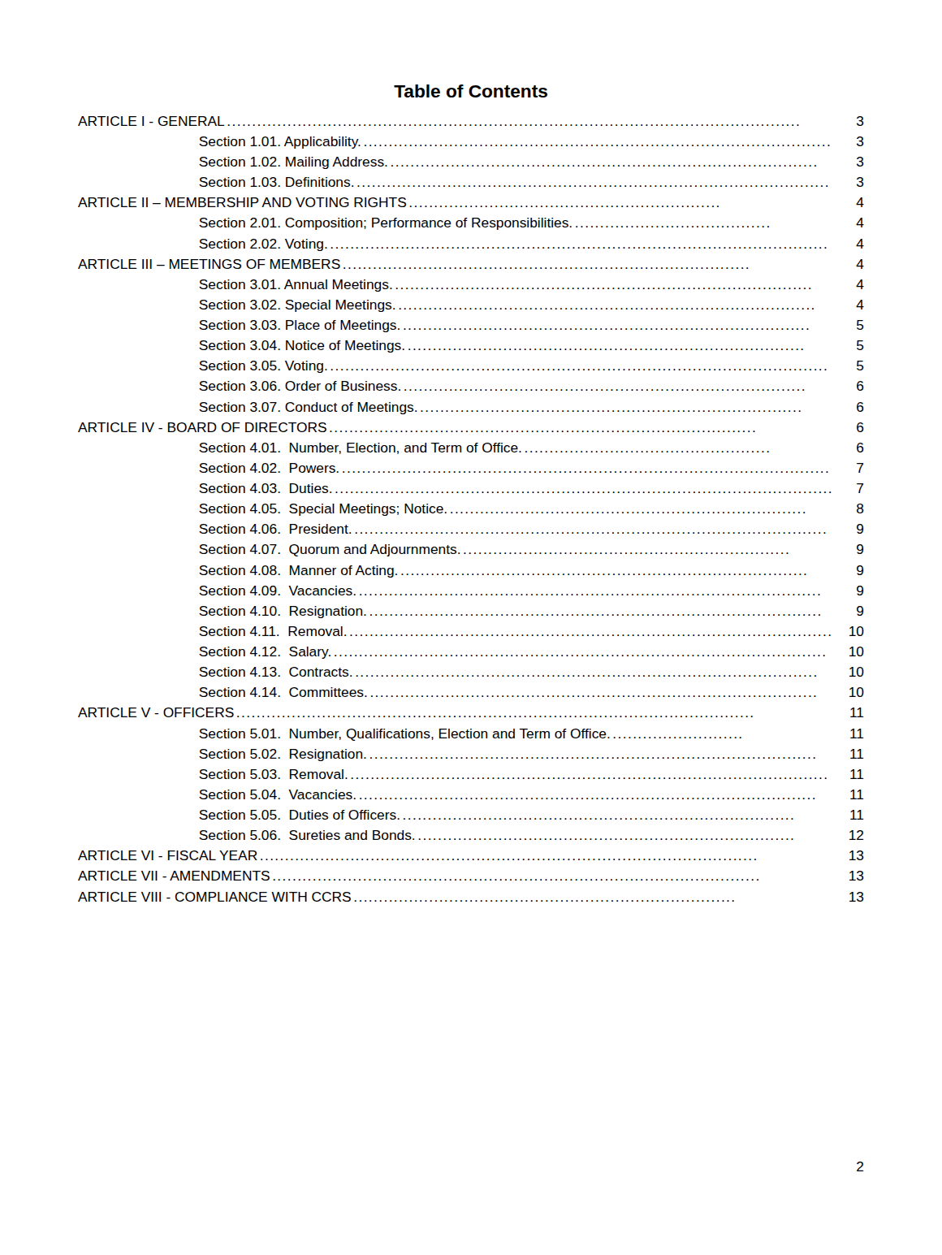Table of Contents
ARTICLE I - GENERAL.................................................................................................................. 3
Section 1.01. Applicability.............................................................................................. 3
Section 1.02. Mailing Address...................................................................................... 3
Section 1.03. Definitions............................................................................................... 3
ARTICLE II – MEMBERSHIP AND VOTING RIGHTS.............................................................. 4
Section 2.01. Composition; Performance of Responsibilities........................................ 4
Section 2.02. Voting.................................................................................................... 4
ARTICLE III – MEETINGS OF MEMBERS................................................................................. 4
Section 3.01. Annual Meetings.................................................................................... 4
Section 3.02. Special Meetings.................................................................................... 4
Section 3.03. Place of Meetings.................................................................................. 5
Section 3.04. Notice of Meetings................................................................................ 5
Section 3.05. Voting.................................................................................................... 5
Section 3.06. Order of Business................................................................................. 6
Section 3.07. Conduct of Meetings............................................................................. 6
ARTICLE IV - BOARD OF DIRECTORS..................................................................................... 6
Section 4.01. Number, Election, and Term of Office.................................................. 6
Section 4.02. Powers.................................................................................................. 7
Section 4.03. Duties.................................................................................................... 7
Section 4.05. Special Meetings; Notice........................................................................ 8
Section 4.06. President............................................................................................... 9
Section 4.07. Quorum and Adjournments.................................................................. 9
Section 4.08. Manner of Acting.................................................................................. 9
Section 4.09. Vacancies............................................................................................. 9
Section 4.10. Resignation........................................................................................... 9
Section 4.11. Removal................................................................................................. 10
Section 4.12. Salary................................................................................................... 10
Section 4.13. Contracts............................................................................................. 10
Section 4.14. Committees.......................................................................................... 10
ARTICLE V - OFFICERS....................................................................................................... 11
Section 5.01. Number, Qualifications, Election and Term of Office........................... 11
Section 5.02. Resignation.......................................................................................... 11
Section 5.03. Removal................................................................................................ 11
Section 5.04. Vacancies............................................................................................ 11
Section 5.05. Duties of Officers............................................................................... 11
Section 5.06. Sureties and Bonds............................................................................ 12
ARTICLE VI - FISCAL YEAR................................................................................................... 13
ARTICLE VII - AMENDMENTS................................................................................................. 13
ARTICLE VIII - COMPLIANCE WITH CCRS............................................................................ 13
2